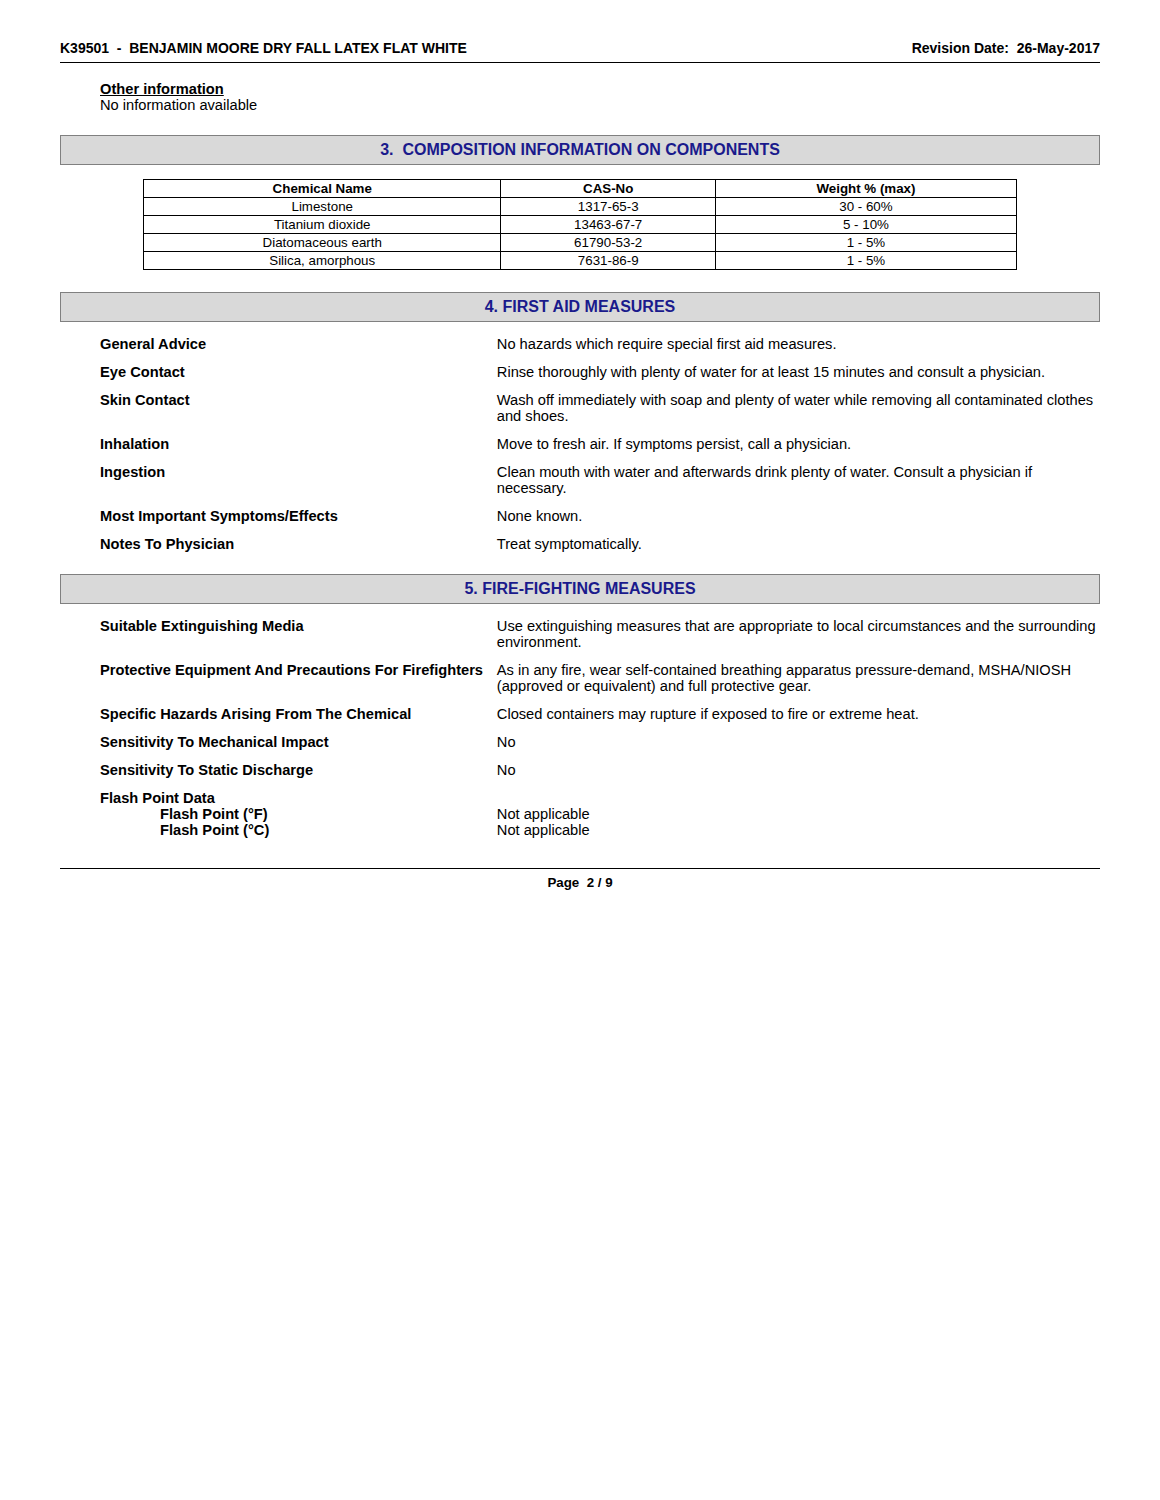K39501 - BENJAMIN MOORE DRY FALL LATEX FLAT WHITE
Revision Date: 26-May-2017
Other information
No information available
3. COMPOSITION INFORMATION ON COMPONENTS
| Chemical Name | CAS-No | Weight % (max) |
| --- | --- | --- |
| Limestone | 1317-65-3 | 30 - 60% |
| Titanium dioxide | 13463-67-7 | 5 - 10% |
| Diatomaceous earth | 61790-53-2 | 1 - 5% |
| Silica, amorphous | 7631-86-9 | 1 - 5% |
4. FIRST AID MEASURES
General Advice
No hazards which require special first aid measures.
Eye Contact
Rinse thoroughly with plenty of water for at least 15 minutes and consult a physician.
Skin Contact
Wash off immediately with soap and plenty of water while removing all contaminated clothes and shoes.
Inhalation
Move to fresh air. If symptoms persist, call a physician.
Ingestion
Clean mouth with water and afterwards drink plenty of water. Consult a physician if necessary.
Most Important Symptoms/Effects
None known.
Notes To Physician
Treat symptomatically.
5. FIRE-FIGHTING MEASURES
Suitable Extinguishing Media
Use extinguishing measures that are appropriate to local circumstances and the surrounding environment.
Protective Equipment And Precautions For Firefighters
As in any fire, wear self-contained breathing apparatus pressure-demand, MSHA/NIOSH (approved or equivalent) and full protective gear.
Specific Hazards Arising From The Chemical
Closed containers may rupture if exposed to fire or extreme heat.
Sensitivity To Mechanical Impact
No
Sensitivity To Static Discharge
No
Flash Point Data
Flash Point (°F)
Flash Point (°C)
Not applicable
Not applicable
Page 2 / 9